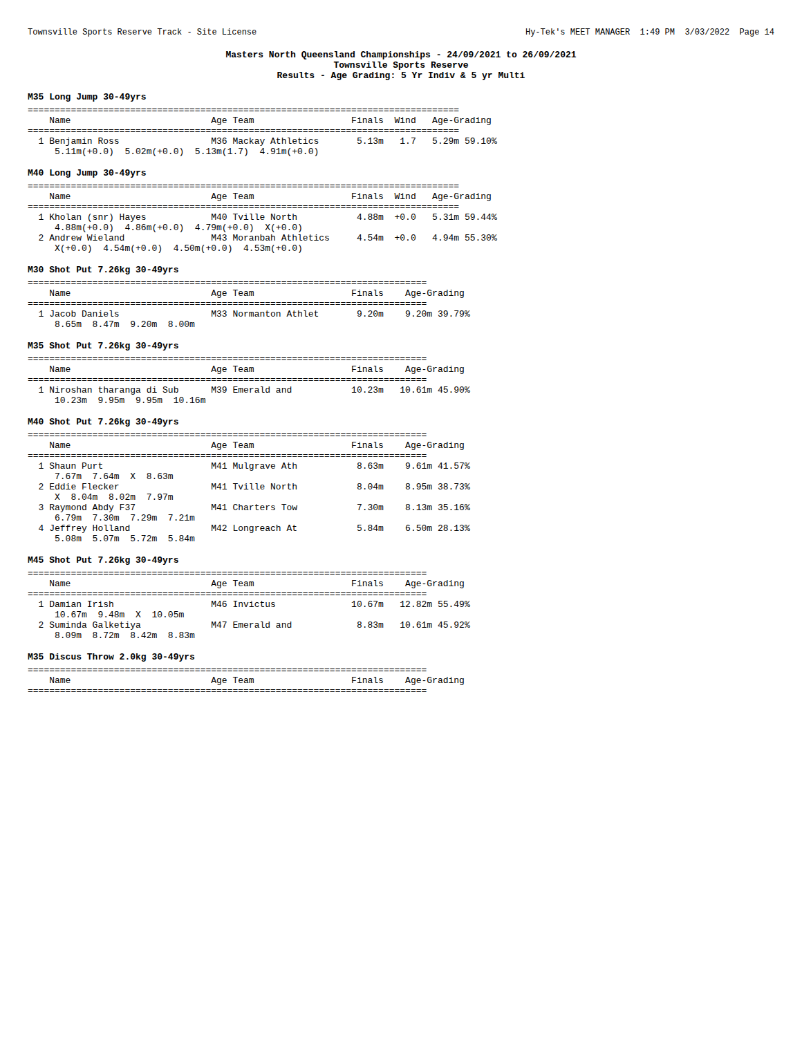Townsville Sports Reserve Track - Site License Hy-Tek's MEET MANAGER 1:49 PM 3/03/2022 Page 14
Masters North Queensland Championships - 24/09/2021 to 26/09/2021
Townsville Sports Reserve
Results - Age Grading: 5 Yr Indiv & 5 yr Multi
M35 Long Jump 30-49yrs
================================================================================
    Name                          Age Team                  Finals  Wind   Age-Grading
================================================================================
  1 Benjamin Ross                 M36 Mackay Athletics       5.13m   1.7   5.29m 59.10%
     5.11m(+0.0)  5.02m(+0.0)  5.13m(1.7)  4.91m(+0.0)
M40 Long Jump 30-49yrs
================================================================================
    Name                          Age Team                  Finals  Wind   Age-Grading
================================================================================
  1 Kholan (snr) Hayes            M40 Tville North           4.88m  +0.0   5.31m 59.44%
     4.88m(+0.0)  4.86m(+0.0)  4.79m(+0.0)  X(+0.0)
  2 Andrew Wieland                M43 Moranbah Athletics     4.54m  +0.0   4.94m 55.30%
     X(+0.0)  4.54m(+0.0)  4.50m(+0.0)  4.53m(+0.0)
M30 Shot Put 7.26kg 30-49yrs
==========================================================================
    Name                          Age Team                  Finals    Age-Grading
==========================================================================
  1 Jacob Daniels                 M33 Normanton Athlet       9.20m    9.20m 39.79%
     8.65m  8.47m  9.20m  8.00m
M35 Shot Put 7.26kg 30-49yrs
==========================================================================
    Name                          Age Team                  Finals    Age-Grading
==========================================================================
  1 Niroshan tharanga di Sub      M39 Emerald and           10.23m   10.61m 45.90%
     10.23m  9.95m  9.95m  10.16m
M40 Shot Put 7.26kg 30-49yrs
==========================================================================
    Name                          Age Team                  Finals    Age-Grading
==========================================================================
  1 Shaun Purt                    M41 Mulgrave Ath           8.63m    9.61m 41.57%
     7.67m  7.64m  X  8.63m
  2 Eddie Flecker                 M41 Tville North           8.04m    8.95m 38.73%
     X  8.04m  8.02m  7.97m
  3 Raymond Abdy F37              M41 Charters Tow           7.30m    8.13m 35.16%
     6.79m  7.30m  7.29m  7.21m
  4 Jeffrey Holland               M42 Longreach At           5.84m    6.50m 28.13%
     5.08m  5.07m  5.72m  5.84m
M45 Shot Put 7.26kg 30-49yrs
==========================================================================
    Name                          Age Team                  Finals    Age-Grading
==========================================================================
  1 Damian Irish                  M46 Invictus              10.67m   12.82m 55.49%
     10.67m  9.48m  X  10.05m
  2 Suminda Galketiya             M47 Emerald and            8.83m   10.61m 45.92%
     8.09m  8.72m  8.42m  8.83m
M35 Discus Throw 2.0kg 30-49yrs
==========================================================================
    Name                          Age Team                  Finals    Age-Grading
==========================================================================